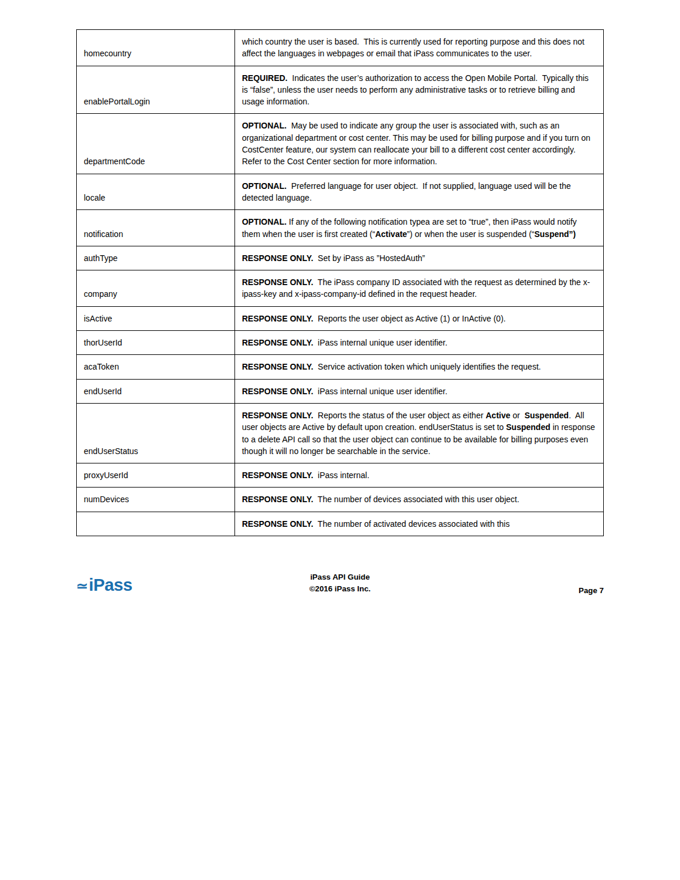| homecountry | which country the user is based. This is currently used for reporting purpose and this does not affect the languages in webpages or email that iPass communicates to the user. |
| enablePortalLogin | REQUIRED. Indicates the user’s authorization to access the Open Mobile Portal. Typically this is “false”, unless the user needs to perform any administrative tasks or to retrieve billing and usage information. |
| departmentCode | OPTIONAL. May be used to indicate any group the user is associated with, such as an organizational department or cost center. This may be used for billing purpose and if you turn on CostCenter feature, our system can reallocate your bill to a different cost center accordingly. Refer to the Cost Center section for more information. |
| locale | OPTIONAL. Preferred language for user object. If not supplied, language used will be the detected language. |
| notification | OPTIONAL. If any of the following notification typea are set to “true”, then iPass would notify them when the user is first created (“ Activate ”) or when the user is suspended (“ Suspend”) |
| authType | RESPONSE ONLY. Set by iPass as ”HostedAuth” |
| company | RESPONSE ONLY. The iPass company ID associated with the request as determined by the x-ipass-key and x-ipass-company-id defined in the request header. |
| isActive | RESPONSE ONLY. Reports the user object as Active (1) or InActive (0). |
| thorUserId | RESPONSE ONLY. iPass internal unique user identifier. |
| acaToken | RESPONSE ONLY. Service activation token which uniquely identifies the request. |
| endUserId | RESPONSE ONLY. iPass internal unique user identifier. |
| endUserStatus | RESPONSE ONLY. Reports the status of the user object as either Active or Suspended . All user objects are Active by default upon creation. endUserStatus is set to Suspended in response to a delete API call so that the user object can continue to be available for billing purposes even though it will no longer be searchable in the service. |
| proxyUserId | RESPONSE ONLY. iPass internal. |
| numDevices | RESPONSE ONLY. The number of devices associated with this user object. |
| | RESPONSE ONLY. The number of activated devices associated with this |
≃iPass
iPass API Guide
©2016 iPass Inc.
Page 7